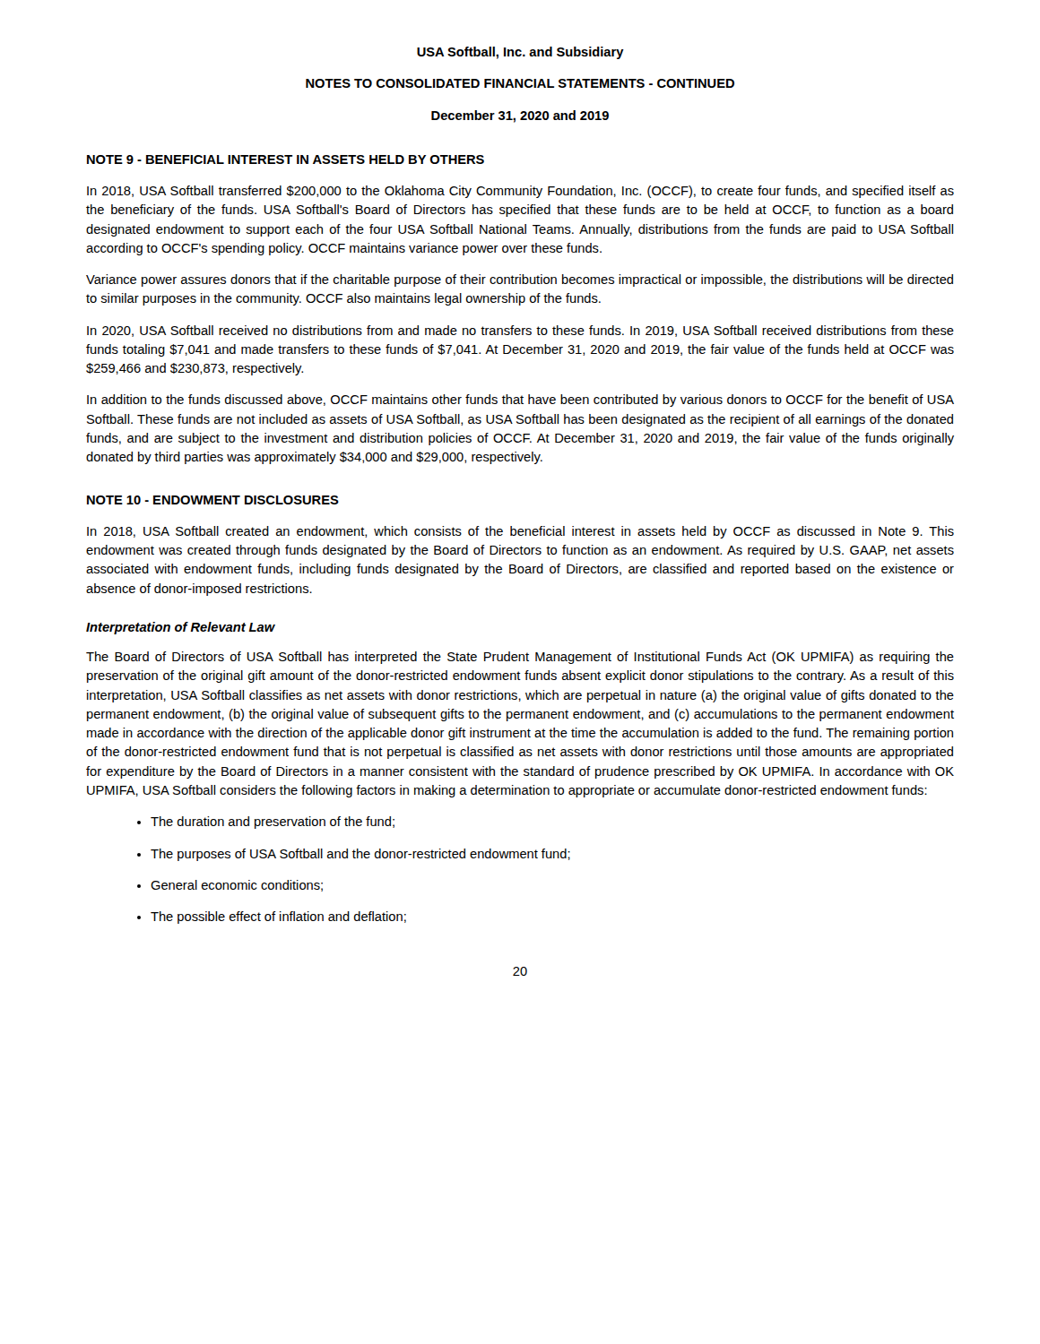USA Softball, Inc. and Subsidiary
NOTES TO CONSOLIDATED FINANCIAL STATEMENTS - CONTINUED
December 31, 2020 and 2019
NOTE 9 - BENEFICIAL INTEREST IN ASSETS HELD BY OTHERS
In 2018, USA Softball transferred $200,000 to the Oklahoma City Community Foundation, Inc. (OCCF), to create four funds, and specified itself as the beneficiary of the funds. USA Softball's Board of Directors has specified that these funds are to be held at OCCF, to function as a board designated endowment to support each of the four USA Softball National Teams. Annually, distributions from the funds are paid to USA Softball according to OCCF's spending policy. OCCF maintains variance power over these funds.
Variance power assures donors that if the charitable purpose of their contribution becomes impractical or impossible, the distributions will be directed to similar purposes in the community. OCCF also maintains legal ownership of the funds.
In 2020, USA Softball received no distributions from and made no transfers to these funds. In 2019, USA Softball received distributions from these funds totaling $7,041 and made transfers to these funds of $7,041. At December 31, 2020 and 2019, the fair value of the funds held at OCCF was $259,466 and $230,873, respectively.
In addition to the funds discussed above, OCCF maintains other funds that have been contributed by various donors to OCCF for the benefit of USA Softball. These funds are not included as assets of USA Softball, as USA Softball has been designated as the recipient of all earnings of the donated funds, and are subject to the investment and distribution policies of OCCF. At December 31, 2020 and 2019, the fair value of the funds originally donated by third parties was approximately $34,000 and $29,000, respectively.
NOTE 10 - ENDOWMENT DISCLOSURES
In 2018, USA Softball created an endowment, which consists of the beneficial interest in assets held by OCCF as discussed in Note 9. This endowment was created through funds designated by the Board of Directors to function as an endowment. As required by U.S. GAAP, net assets associated with endowment funds, including funds designated by the Board of Directors, are classified and reported based on the existence or absence of donor-imposed restrictions.
Interpretation of Relevant Law
The Board of Directors of USA Softball has interpreted the State Prudent Management of Institutional Funds Act (OK UPMIFA) as requiring the preservation of the original gift amount of the donor-restricted endowment funds absent explicit donor stipulations to the contrary. As a result of this interpretation, USA Softball classifies as net assets with donor restrictions, which are perpetual in nature (a) the original value of gifts donated to the permanent endowment, (b) the original value of subsequent gifts to the permanent endowment, and (c) accumulations to the permanent endowment made in accordance with the direction of the applicable donor gift instrument at the time the accumulation is added to the fund. The remaining portion of the donor-restricted endowment fund that is not perpetual is classified as net assets with donor restrictions until those amounts are appropriated for expenditure by the Board of Directors in a manner consistent with the standard of prudence prescribed by OK UPMIFA. In accordance with OK UPMIFA, USA Softball considers the following factors in making a determination to appropriate or accumulate donor-restricted endowment funds:
The duration and preservation of the fund;
The purposes of USA Softball and the donor-restricted endowment fund;
General economic conditions;
The possible effect of inflation and deflation;
20